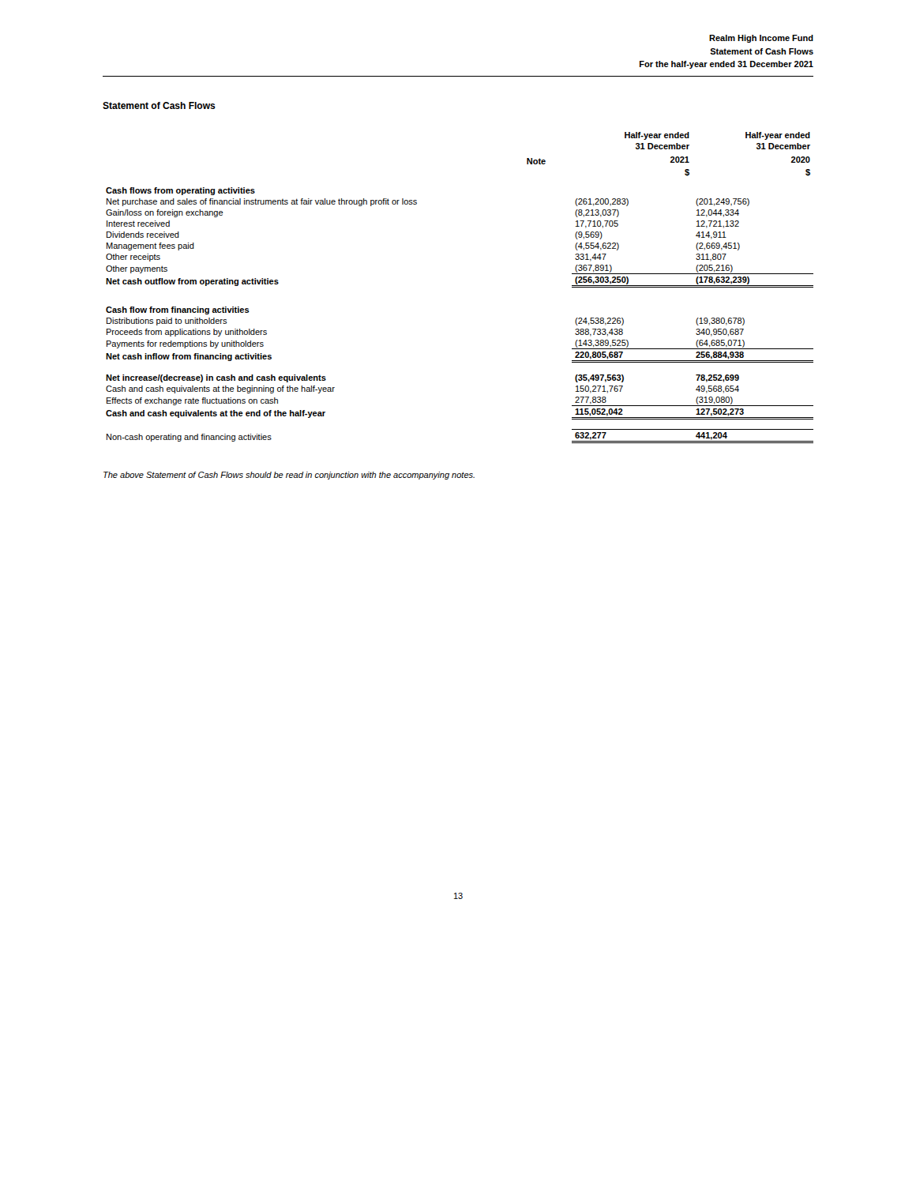Realm High Income Fund
Statement of Cash Flows
For the half-year ended 31 December 2021
Statement of Cash Flows
| | | Half-year ended 31 December | Half-year ended 31 December |
| --- | --- | --- | --- |
| | Note | 2021 | 2020 |
| | | $ | $ |
| Cash flows from operating activities | | | |
| Net purchase and sales of financial instruments at fair value through profit or loss | | (261,200,283) | (201,249,756) |
| Gain/loss on foreign exchange | | (8,213,037) | 12,044,334 |
| Interest received | | 17,710,705 | 12,721,132 |
| Dividends received | | (9,569) | 414,911 |
| Management fees paid | | (4,554,622) | (2,669,451) |
| Other receipts | | 331,447 | 311,807 |
| Other payments | | (367,891) | (205,216) |
| Net cash outflow from operating activities | | (256,303,250) | (178,632,239) |
| Cash flow from financing activities | | | |
| Distributions paid to unitholders | | (24,538,226) | (19,380,678) |
| Proceeds from applications by unitholders | | 388,733,438 | 340,950,687 |
| Payments for redemptions by unitholders | | (143,389,525) | (64,685,071) |
| Net cash inflow from financing activities | | 220,805,687 | 256,884,938 |
| Net increase/(decrease) in cash and cash equivalents | | (35,497,563) | 78,252,699 |
| Cash and cash equivalents at the beginning of the half-year | | 150,271,767 | 49,568,654 |
| Effects of exchange rate fluctuations on cash | | 277,838 | (319,080) |
| Cash and cash equivalents at the end of the half-year | | 115,052,042 | 127,502,273 |
| Non-cash operating and financing activities | | 632,277 | 441,204 |
The above Statement of Cash Flows should be read in conjunction with the accompanying notes.
13